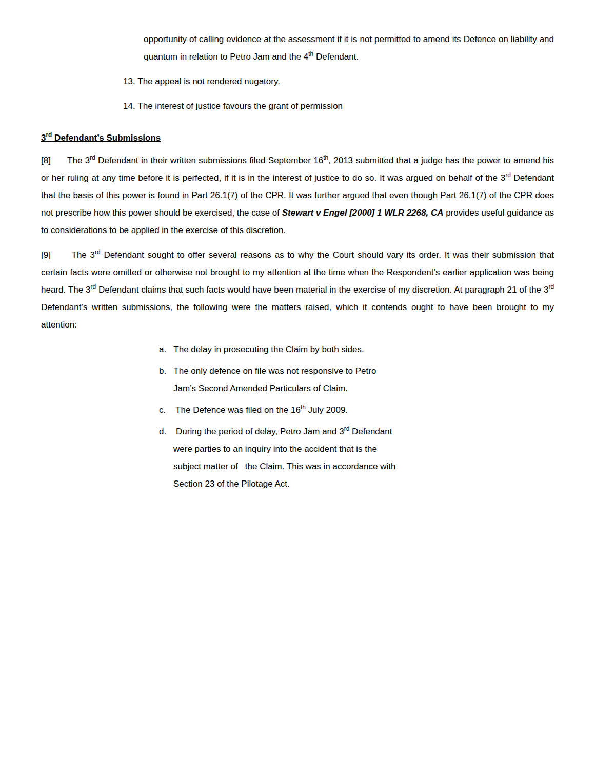opportunity of calling evidence at the assessment if it is not permitted to amend its Defence on liability and quantum in relation to Petro Jam and the 4th Defendant.
13. The appeal is not rendered nugatory.
14. The interest of justice favours the grant of permission
3rd Defendant’s Submissions
[8] The 3rd Defendant in their written submissions filed September 16th, 2013 submitted that a judge has the power to amend his or her ruling at any time before it is perfected, if it is in the interest of justice to do so. It was argued on behalf of the 3rd Defendant that the basis of this power is found in Part 26.1(7) of the CPR. It was further argued that even though Part 26.1(7) of the CPR does not prescribe how this power should be exercised, the case of Stewart v Engel [2000] 1 WLR 2268, CA provides useful guidance as to considerations to be applied in the exercise of this discretion.
[9] The 3rd Defendant sought to offer several reasons as to why the Court should vary its order. It was their submission that certain facts were omitted or otherwise not brought to my attention at the time when the Respondent’s earlier application was being heard. The 3rd Defendant claims that such facts would have been material in the exercise of my discretion. At paragraph 21 of the 3rd Defendant’s written submissions, the following were the matters raised, which it contends ought to have been brought to my attention:
a. The delay in prosecuting the Claim by both sides.
b. The only defence on file was not responsive to Petro Jam’s Second Amended Particulars of Claim.
c. The Defence was filed on the 16th July 2009.
d. During the period of delay, Petro Jam and 3rd Defendant were parties to an inquiry into the accident that is the subject matter of the Claim. This was in accordance with Section 23 of the Pilotage Act.